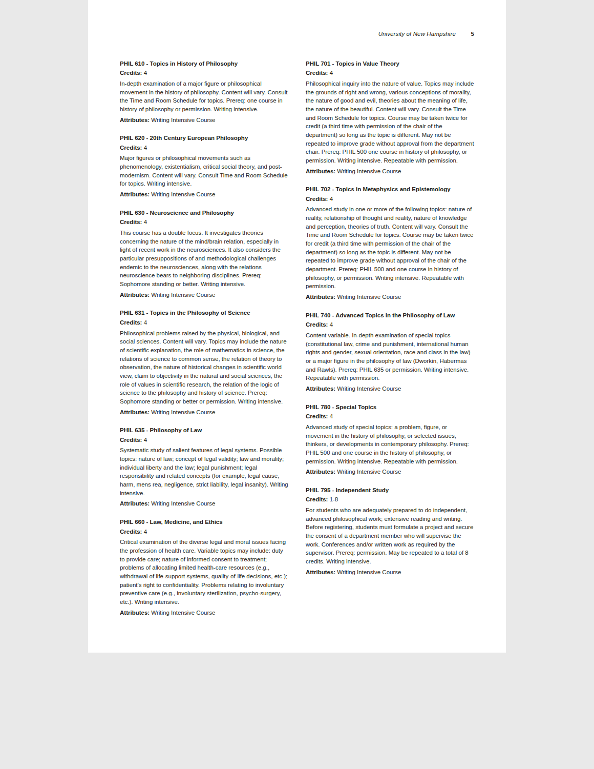University of New Hampshire 5
PHIL 610 - Topics in History of Philosophy
Credits: 4
In-depth examination of a major figure or philosophical movement in the history of philosophy. Content will vary. Consult the Time and Room Schedule for topics. Prereq: one course in history of philosophy or permission. Writing intensive.
Attributes: Writing Intensive Course
PHIL 620 - 20th Century European Philosophy
Credits: 4
Major figures or philosophical movements such as phenomenology, existentialism, critical social theory, and post-modernism. Content will vary. Consult Time and Room Schedule for topics. Writing intensive.
Attributes: Writing Intensive Course
PHIL 630 - Neuroscience and Philosophy
Credits: 4
This course has a double focus. It investigates theories concerning the nature of the mind/brain relation, especially in light of recent work in the neurosciences. It also considers the particular presuppositions of and methodological challenges endemic to the neurosciences, along with the relations neuroscience bears to neighboring disciplines. Prereq: Sophomore standing or better. Writing intensive.
Attributes: Writing Intensive Course
PHIL 631 - Topics in the Philosophy of Science
Credits: 4
Philosophical problems raised by the physical, biological, and social sciences. Content will vary. Topics may include the nature of scientific explanation, the role of mathematics in science, the relations of science to common sense, the relation of theory to observation, the nature of historical changes in scientific world view, claim to objectivity in the natural and social sciences, the role of values in scientific research, the relation of the logic of science to the philosophy and history of science. Prereq: Sophomore standing or better or permission. Writing intensive.
Attributes: Writing Intensive Course
PHIL 635 - Philosophy of Law
Credits: 4
Systematic study of salient features of legal systems. Possible topics: nature of law; concept of legal validity; law and morality; individual liberty and the law; legal punishment; legal responsibility and related concepts (for example, legal cause, harm, mens rea, negligence, strict liability, legal insanity). Writing intensive.
Attributes: Writing Intensive Course
PHIL 660 - Law, Medicine, and Ethics
Credits: 4
Critical examination of the diverse legal and moral issues facing the profession of health care. Variable topics may include: duty to provide care; nature of informed consent to treatment; problems of allocating limited health-care resources (e.g., withdrawal of life-support systems, quality-of-life decisions, etc.); patient's right to confidentiality. Problems relating to involuntary preventive care (e.g., involuntary sterilization, psycho-surgery, etc.). Writing intensive.
Attributes: Writing Intensive Course
PHIL 701 - Topics in Value Theory
Credits: 4
Philosophical inquiry into the nature of value. Topics may include the grounds of right and wrong, various conceptions of morality, the nature of good and evil, theories about the meaning of life, the nature of the beautiful. Content will vary. Consult the Time and Room Schedule for topics. Course may be taken twice for credit (a third time with permission of the chair of the department) so long as the topic is different. May not be repeated to improve grade without approval from the department chair. Prereq: PHIL 500 one course in history of philosophy, or permission. Writing intensive. Repeatable with permission.
Attributes: Writing Intensive Course
PHIL 702 - Topics in Metaphysics and Epistemology
Credits: 4
Advanced study in one or more of the following topics: nature of reality, relationship of thought and reality, nature of knowledge and perception, theories of truth. Content will vary. Consult the Time and Room Schedule for topics. Course may be taken twice for credit (a third time with permission of the chair of the department) so long as the topic is different. May not be repeated to improve grade without approval of the chair of the department. Prereq: PHIL 500 and one course in history of philosophy, or permission. Writing intensive. Repeatable with permission.
Attributes: Writing Intensive Course
PHIL 740 - Advanced Topics in the Philosophy of Law
Credits: 4
Content variable. In-depth examination of special topics (constitutional law, crime and punishment, international human rights and gender, sexual orientation, race and class in the law) or a major figure in the philosophy of law (Dworkin, Habermas and Rawls). Prereq: PHIL 635 or permission. Writing intensive. Repeatable with permission.
Attributes: Writing Intensive Course
PHIL 780 - Special Topics
Credits: 4
Advanced study of special topics: a problem, figure, or movement in the history of philosophy, or selected issues, thinkers, or developments in contemporary philosophy. Prereq: PHIL 500 and one course in the history of philosophy, or permission. Writing intensive. Repeatable with permission.
Attributes: Writing Intensive Course
PHIL 795 - Independent Study
Credits: 1-8
For students who are adequately prepared to do independent, advanced philosophical work; extensive reading and writing. Before registering, students must formulate a project and secure the consent of a department member who will supervise the work. Conferences and/or written work as required by the supervisor. Prereq: permission. May be repeated to a total of 8 credits. Writing intensive.
Attributes: Writing Intensive Course